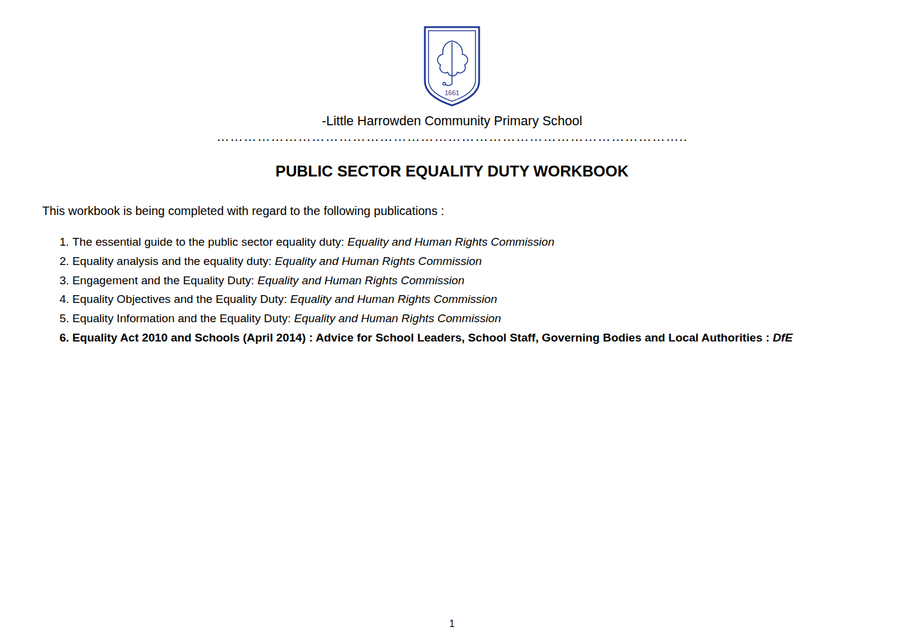1661
-Little Harrowden Community Primary School
…………………………………………………………………………………………..
PUBLIC SECTOR EQUALITY DUTY WORKBOOK
This workbook is being completed with regard to the following publications :
The essential guide to the public sector equality duty: Equality and Human Rights Commission
Equality analysis and the equality duty: Equality and Human Rights Commission
Engagement and the Equality Duty: Equality and Human Rights Commission
Equality Objectives and the Equality Duty: Equality and Human Rights Commission
Equality Information and the Equality Duty: Equality and Human Rights Commission
Equality Act 2010 and Schools (April 2014) : Advice for School Leaders, School Staff, Governing Bodies and Local Authorities : DfE
1